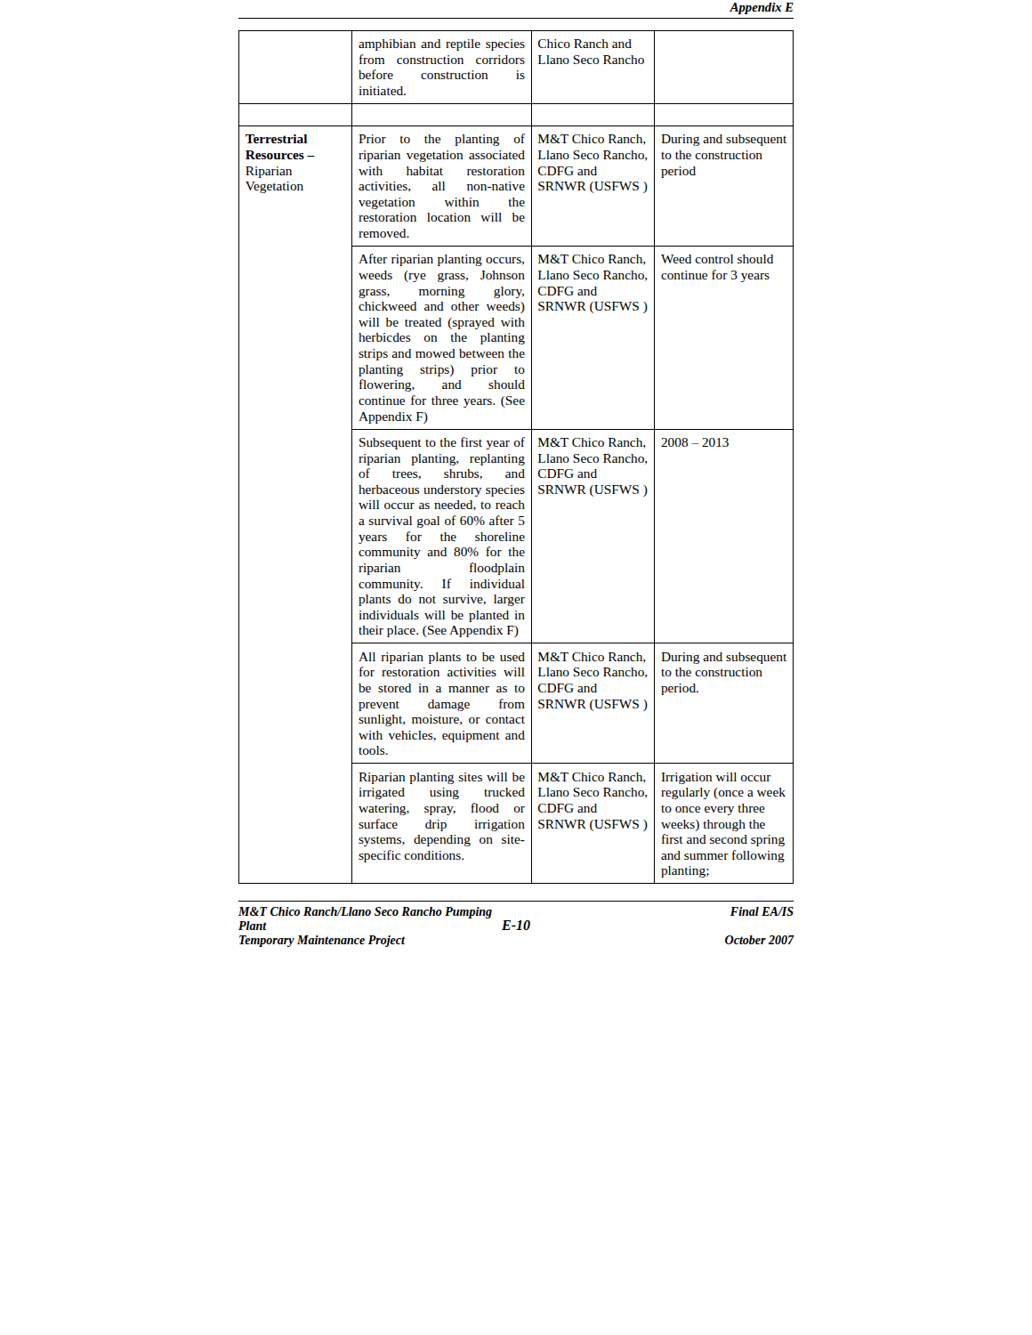Appendix E
| | amphibian and reptile species from construction corridors before construction is initiated. | Chico Ranch and Llano Seco Rancho | |
| Terrestrial Resources – Riparian Vegetation | Prior to the planting of riparian vegetation associated with habitat restoration activities, all non-native vegetation within the restoration location will be removed. | M&T Chico Ranch, Llano Seco Rancho, CDFG and SRNWR (USFWS ) | During and subsequent to the construction period |
| After riparian planting occurs, weeds (rye grass, Johnson grass, morning glory, chickweed and other weeds) will be treated (sprayed with herbicdes on the planting strips and mowed between the planting strips) prior to flowering, and should continue for three years. (See Appendix F) | M&T Chico Ranch, Llano Seco Rancho, CDFG and SRNWR (USFWS ) | Weed control should continue for 3 years |
| Subsequent to the first year of riparian planting, replanting of trees, shrubs, and herbaceous understory species will occur as needed, to reach a survival goal of 60% after 5 years for the shoreline community and 80% for the riparian floodplain community. If individual plants do not survive, larger individuals will be planted in their place. (See Appendix F) | M&T Chico Ranch, Llano Seco Rancho, CDFG and SRNWR (USFWS ) | 2008 – 2013 |
| All riparian plants to be used for restoration activities will be stored in a manner as to prevent damage from sunlight, moisture, or contact with vehicles, equipment and tools. | M&T Chico Ranch, Llano Seco Rancho, CDFG and SRNWR (USFWS ) | During and subsequent to the construction period. |
| Riparian planting sites will be irrigated using trucked watering, spray, flood or surface drip irrigation systems, depending on site-specific conditions. | M&T Chico Ranch, Llano Seco Rancho, CDFG and SRNWR (USFWS ) | Irrigation will occur regularly (once a week to once every three weeks) through the first and second spring and summer following planting; |
| M&T Chico Ranch/Llano Seco Rancho Pumping Plant | Final EA/IS |
| Temporary Maintenance Project | October 2007 |
E-10